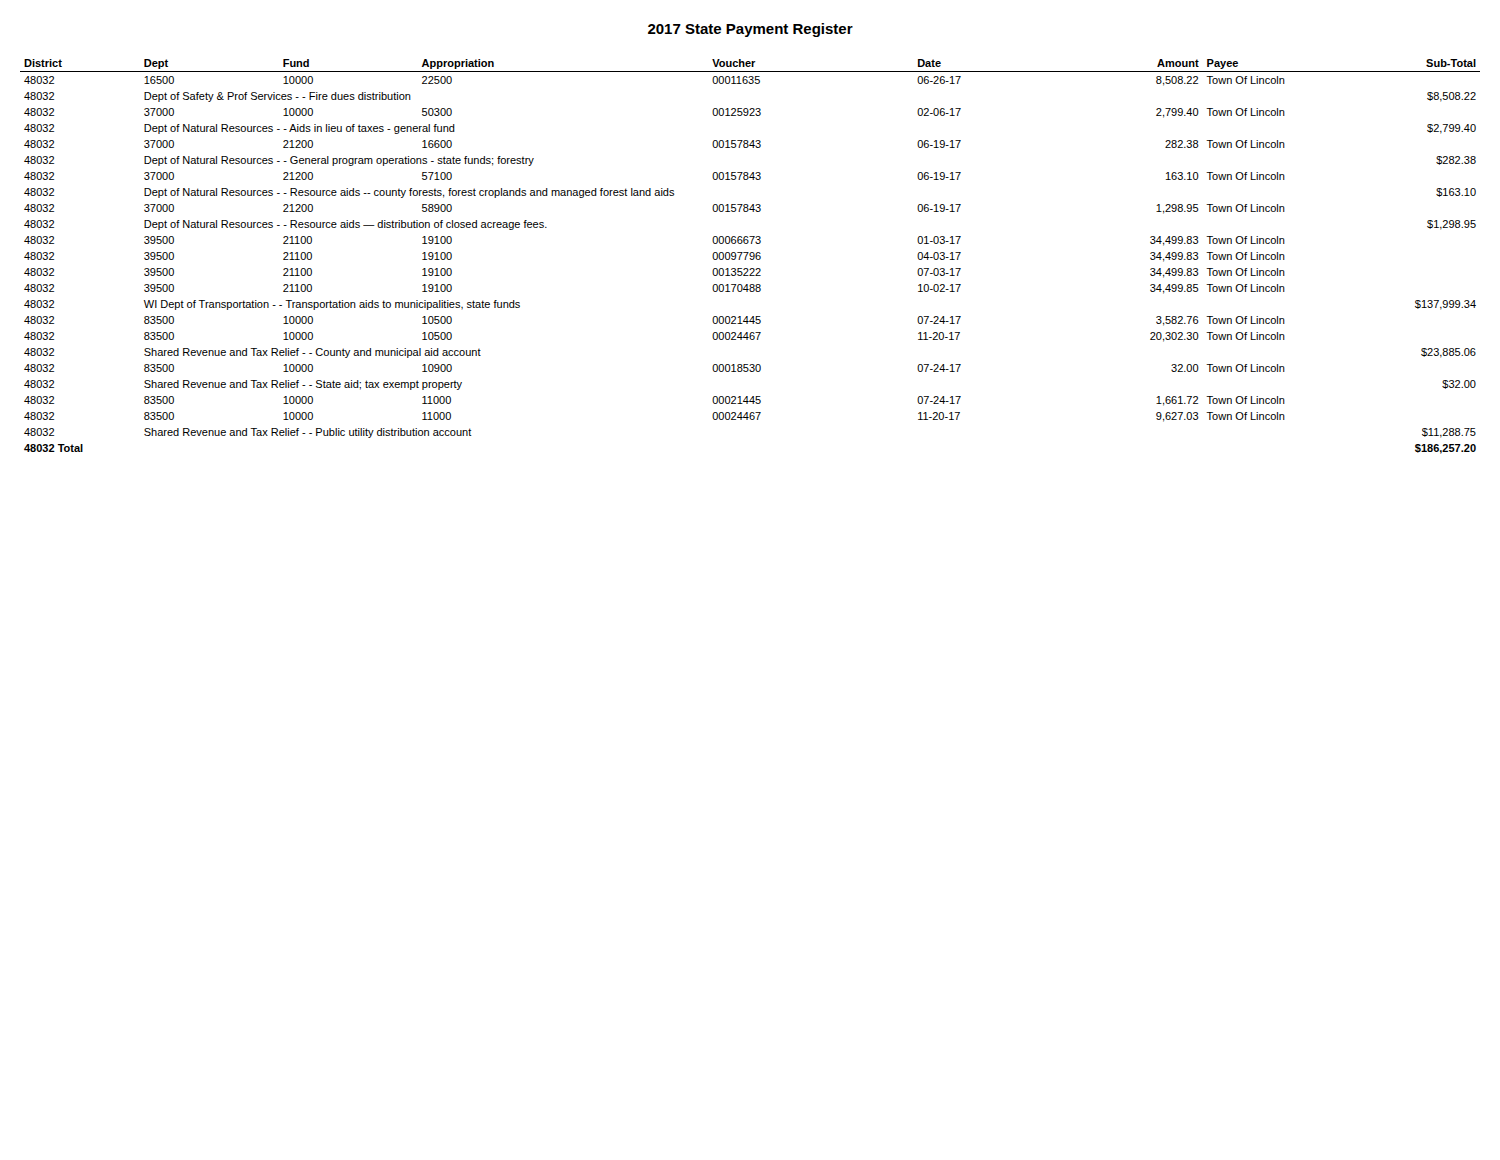2017 State Payment Register
| District | Dept | Fund | Appropriation | Voucher | Date | Amount | Payee | Sub-Total |
| --- | --- | --- | --- | --- | --- | --- | --- | --- |
| 48032 | 16500 | 10000 | 22500 | 00011635 | 06-26-17 | 8,508.22 | Town Of Lincoln | |
| 48032 | Dept of Safety & Prof Services - - Fire dues distribution | | | $8,508.22 |
| 48032 | 37000 | 10000 | 50300 | 00125923 | 02-06-17 | 2,799.40 | Town Of Lincoln | |
| 48032 | Dept of Natural Resources - - Aids in lieu of taxes - general fund | | | $2,799.40 |
| 48032 | 37000 | 21200 | 16600 | 00157843 | 06-19-17 | 282.38 | Town Of Lincoln | |
| 48032 | Dept of Natural Resources - - General program operations - state funds; forestry | | | $282.38 |
| 48032 | 37000 | 21200 | 57100 | 00157843 | 06-19-17 | 163.10 | Town Of Lincoln | |
| 48032 | Dept of Natural Resources - - Resource aids -- county forests, forest croplands and managed forest land aids | | | $163.10 |
| 48032 | 37000 | 21200 | 58900 | 00157843 | 06-19-17 | 1,298.95 | Town Of Lincoln | |
| 48032 | Dept of Natural Resources - - Resource aids — distribution of closed acreage fees. | | | $1,298.95 |
| 48032 | 39500 | 21100 | 19100 | 00066673 | 01-03-17 | 34,499.83 | Town Of Lincoln | |
| 48032 | 39500 | 21100 | 19100 | 00097796 | 04-03-17 | 34,499.83 | Town Of Lincoln | |
| 48032 | 39500 | 21100 | 19100 | 00135222 | 07-03-17 | 34,499.83 | Town Of Lincoln | |
| 48032 | 39500 | 21100 | 19100 | 00170488 | 10-02-17 | 34,499.85 | Town Of Lincoln | |
| 48032 | WI Dept of Transportation - - Transportation aids to municipalities, state funds | | | $137,999.34 |
| 48032 | 83500 | 10000 | 10500 | 00021445 | 07-24-17 | 3,582.76 | Town Of Lincoln | |
| 48032 | 83500 | 10000 | 10500 | 00024467 | 11-20-17 | 20,302.30 | Town Of Lincoln | |
| 48032 | Shared Revenue and Tax Relief - - County and municipal aid account | | | $23,885.06 |
| 48032 | 83500 | 10000 | 10900 | 00018530 | 07-24-17 | 32.00 | Town Of Lincoln | |
| 48032 | Shared Revenue and Tax Relief - - State aid; tax exempt property | | | $32.00 |
| 48032 | 83500 | 10000 | 11000 | 00021445 | 07-24-17 | 1,661.72 | Town Of Lincoln | |
| 48032 | 83500 | 10000 | 11000 | 00024467 | 11-20-17 | 9,627.03 | Town Of Lincoln | |
| 48032 | Shared Revenue and Tax Relief - - Public utility distribution account | | | $11,288.75 |
| 48032 Total | | $186,257.20 |